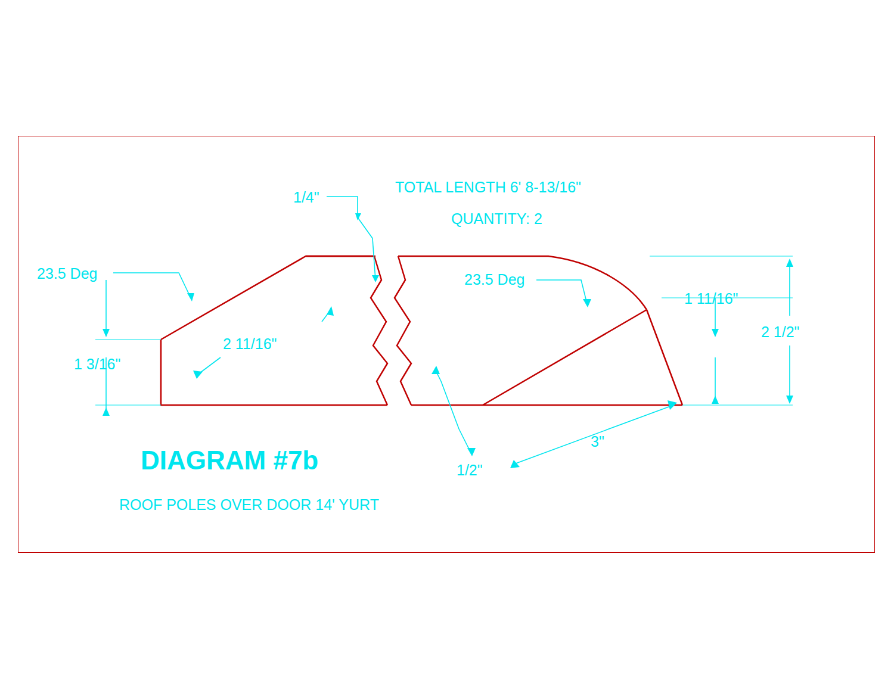TOTAL LENGTH 6' 8-13/16"
QUANTITY: 2
1/4"
23.5 Deg
23.5 Deg
2 11/16"
1 3/16"
1 11/16"
2 1/2"
3"
1/2"
DIAGRAM #7b
ROOF POLES OVER DOOR 14' YURT